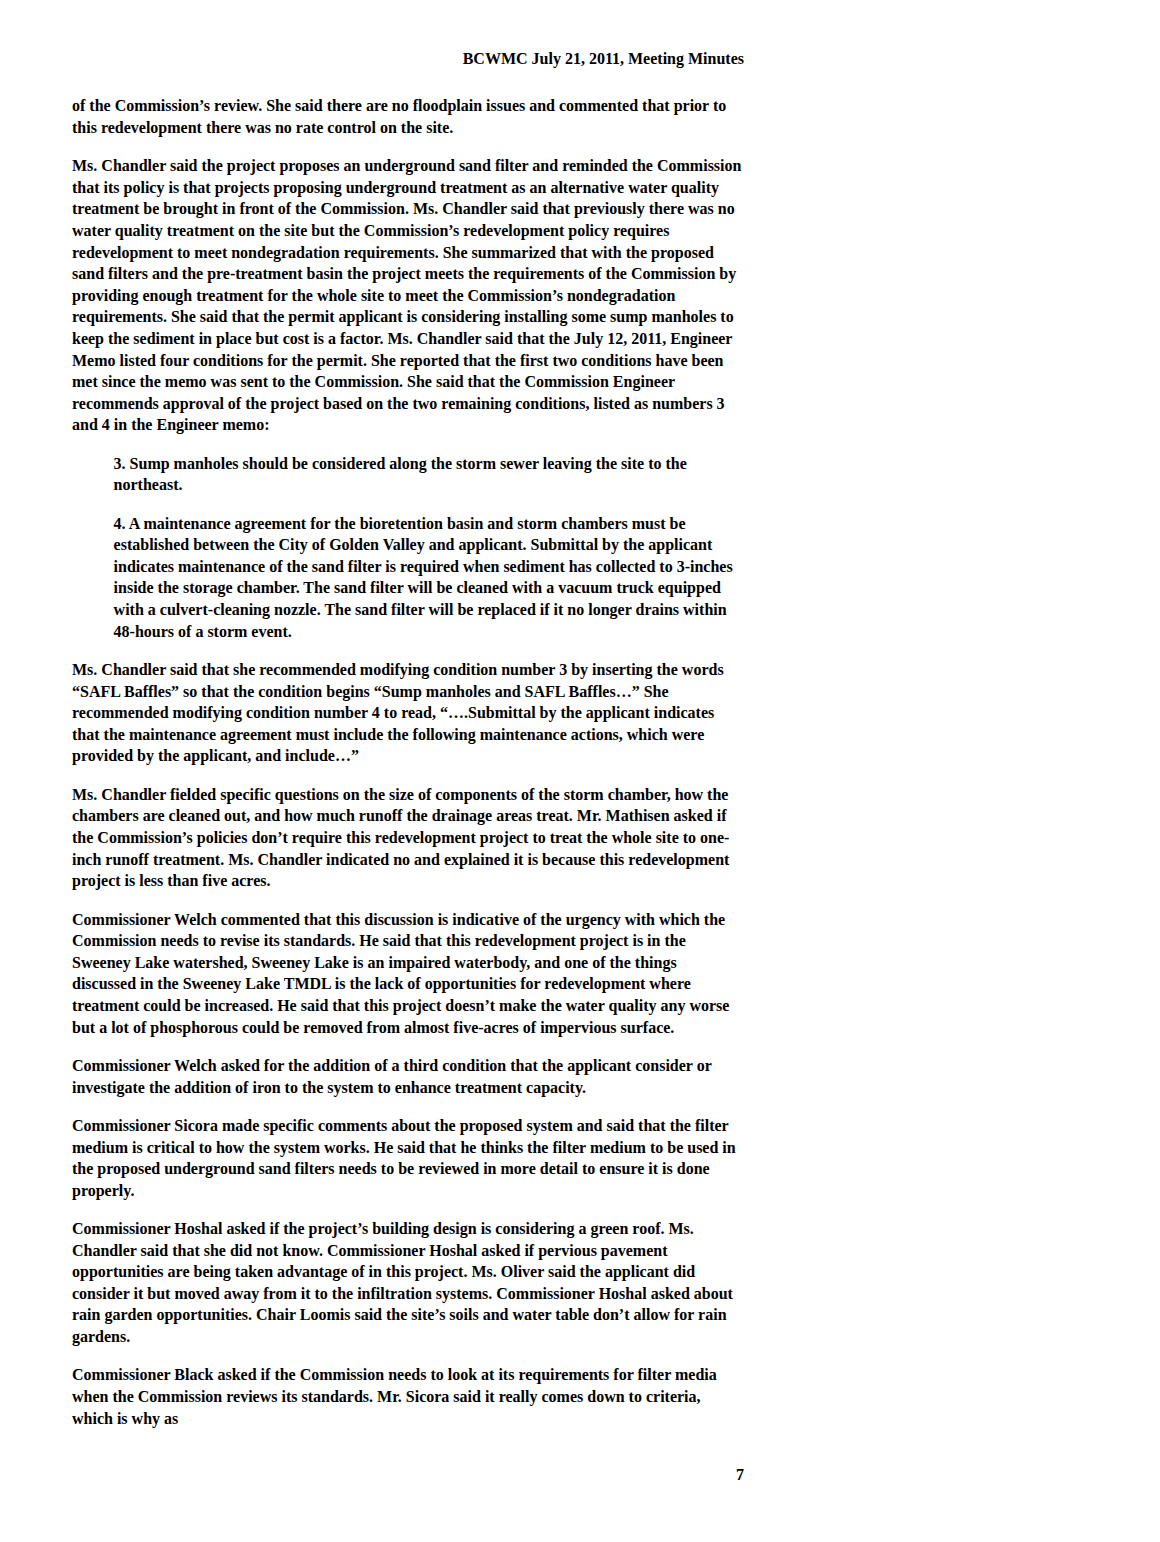BCWMC July 21, 2011, Meeting Minutes
of the Commission’s review. She said there are no floodplain issues and commented that prior to this redevelopment there was no rate control on the site.
Ms. Chandler said the project proposes an underground sand filter and reminded the Commission that its policy is that projects proposing underground treatment as an alternative water quality treatment be brought in front of the Commission. Ms. Chandler said that previously there was no water quality treatment on the site but the Commission’s redevelopment policy requires redevelopment to meet nondegradation requirements. She summarized that with the proposed sand filters and the pre-treatment basin the project meets the requirements of the Commission by providing enough treatment for the whole site to meet the Commission’s nondegradation requirements. She said that the permit applicant is considering installing some sump manholes to keep the sediment in place but cost is a factor. Ms. Chandler said that the July 12, 2011, Engineer Memo listed four conditions for the permit. She reported that the first two conditions have been met since the memo was sent to the Commission. She said that the Commission Engineer recommends approval of the project based on the two remaining conditions, listed as numbers 3 and 4 in the Engineer memo:
3. Sump manholes should be considered along the storm sewer leaving the site to the northeast.
4. A maintenance agreement for the bioretention basin and storm chambers must be established between the City of Golden Valley and applicant. Submittal by the applicant indicates maintenance of the sand filter is required when sediment has collected to 3-inches inside the storage chamber. The sand filter will be cleaned with a vacuum truck equipped with a culvert-cleaning nozzle. The sand filter will be replaced if it no longer drains within 48-hours of a storm event.
Ms. Chandler said that she recommended modifying condition number 3 by inserting the words “SAFL Baffles” so that the condition begins “Sump manholes and SAFL Baffles…” She recommended modifying condition number 4 to read, “….Submittal by the applicant indicates that the maintenance agreement must include the following maintenance actions, which were provided by the applicant, and include…”
Ms. Chandler fielded specific questions on the size of components of the storm chamber, how the chambers are cleaned out, and how much runoff the drainage areas treat. Mr. Mathisen asked if the Commission’s policies don’t require this redevelopment project to treat the whole site to one-inch runoff treatment. Ms. Chandler indicated no and explained it is because this redevelopment project is less than five acres.
Commissioner Welch commented that this discussion is indicative of the urgency with which the Commission needs to revise its standards. He said that this redevelopment project is in the Sweeney Lake watershed, Sweeney Lake is an impaired waterbody, and one of the things discussed in the Sweeney Lake TMDL is the lack of opportunities for redevelopment where treatment could be increased. He said that this project doesn’t make the water quality any worse but a lot of phosphorous could be removed from almost five-acres of impervious surface.
Commissioner Welch asked for the addition of a third condition that the applicant consider or investigate the addition of iron to the system to enhance treatment capacity.
Commissioner Sicora made specific comments about the proposed system and said that the filter medium is critical to how the system works. He said that he thinks the filter medium to be used in the proposed underground sand filters needs to be reviewed in more detail to ensure it is done properly.
Commissioner Hoshal asked if the project’s building design is considering a green roof. Ms. Chandler said that she did not know. Commissioner Hoshal asked if pervious pavement opportunities are being taken advantage of in this project. Ms. Oliver said the applicant did consider it but moved away from it to the infiltration systems. Commissioner Hoshal asked about rain garden opportunities. Chair Loomis said the site’s soils and water table don’t allow for rain gardens.
Commissioner Black asked if the Commission needs to look at its requirements for filter media when the Commission reviews its standards. Mr. Sicora said it really comes down to criteria, which is why as
7